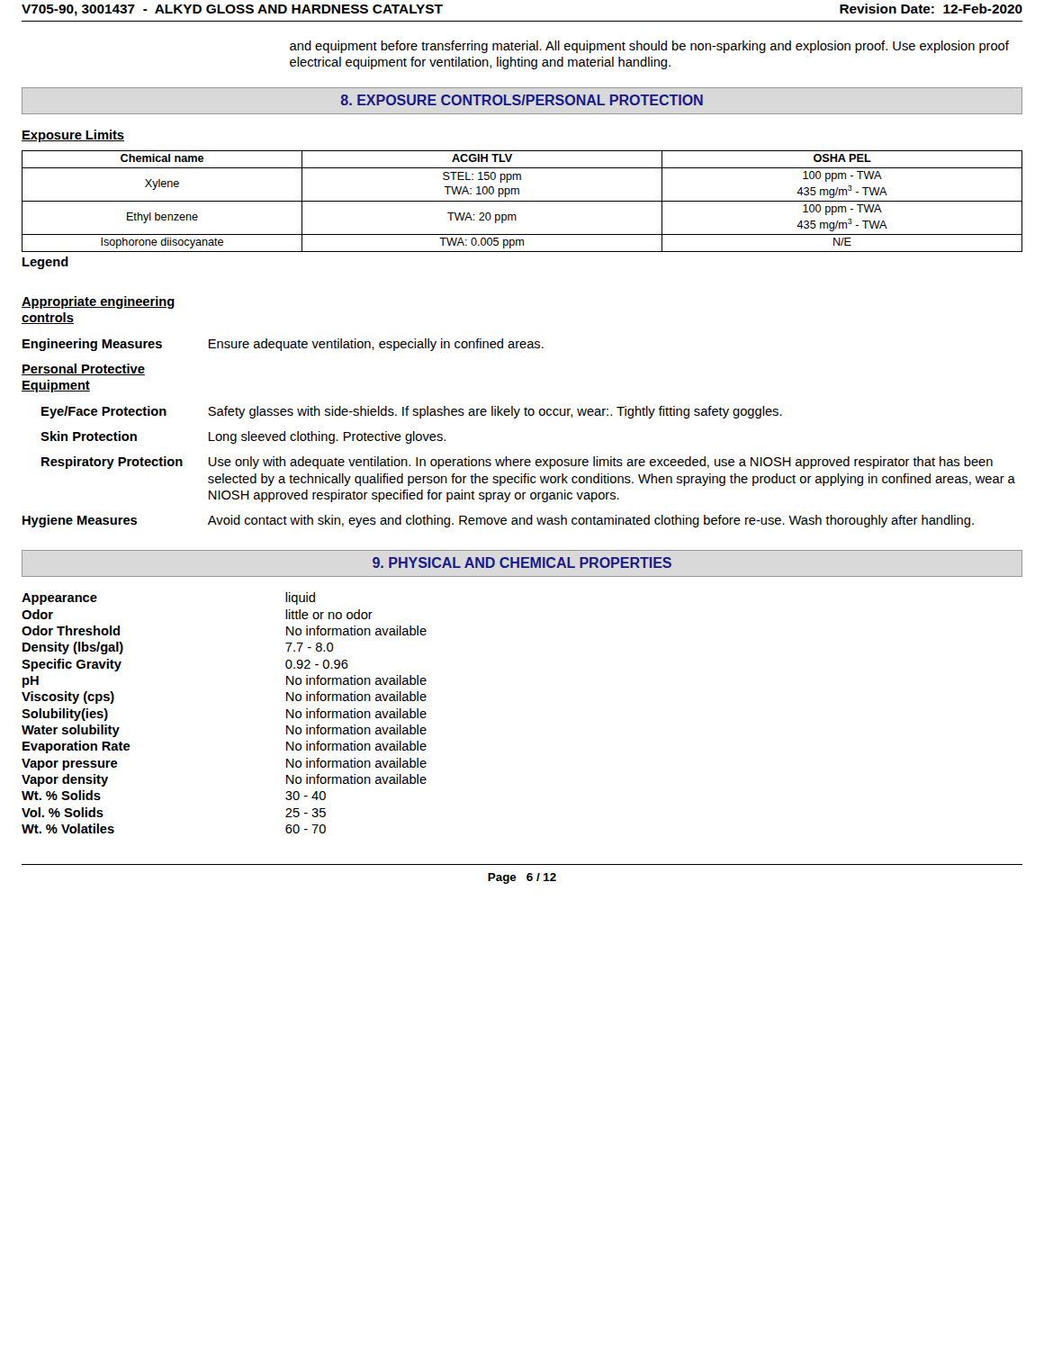V705-90, 3001437 - ALKYD GLOSS AND HARDNESS CATALYST
Revision Date: 12-Feb-2020
and equipment before transferring material. All equipment should be non-sparking and explosion proof. Use explosion proof electrical equipment for ventilation, lighting and material handling.
8. EXPOSURE CONTROLS/PERSONAL PROTECTION
Exposure Limits
| Chemical name | ACGIH TLV | OSHA PEL |
| --- | --- | --- |
| Xylene | STEL: 150 ppm TWA: 100 ppm | 100 ppm - TWA 435 mg/m 3 - TWA |
| Ethyl benzene | TWA: 20 ppm | 100 ppm - TWA 435 mg/m 3 - TWA |
| Isophorone diisocyanate | TWA: 0.005 ppm | N/E |
Legend
| Appropriate engineering controls | |
| Engineering Measures | Ensure adequate ventilation, especially in confined areas. |
| Personal Protective Equipment | |
| Eye/Face Protection | Safety glasses with side-shields. If splashes are likely to occur, wear:. Tightly fitting safety goggles. |
| Skin Protection | Long sleeved clothing. Protective gloves. |
| Respiratory Protection | Use only with adequate ventilation. In operations where exposure limits are exceeded, use a NIOSH approved respirator that has been selected by a technically qualified person for the specific work conditions. When spraying the product or applying in confined areas, wear a NIOSH approved respirator specified for paint spray or organic vapors. |
| Hygiene Measures | Avoid contact with skin, eyes and clothing. Remove and wash contaminated clothing before re-use. Wash thoroughly after handling. |
9. PHYSICAL AND CHEMICAL PROPERTIES
| Appearance | liquid |
| Odor | little or no odor |
| Odor Threshold | No information available |
| Density (lbs/gal) | 7.7 - 8.0 |
| Specific Gravity | 0.92 - 0.96 |
| pH | No information available |
| Viscosity (cps) | No information available |
| Solubility(ies) | No information available |
| Water solubility | No information available |
| Evaporation Rate | No information available |
| Vapor pressure | No information available |
| Vapor density | No information available |
| Wt. % Solids | 30 - 40 |
| Vol. % Solids | 25 - 35 |
| Wt. % Volatiles | 60 - 70 |
Page 6 / 12